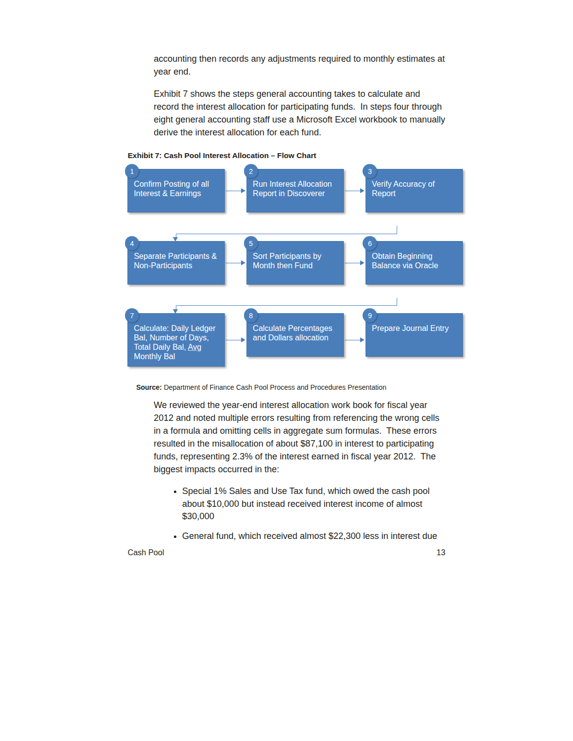accounting then records any adjustments required to monthly estimates at year end.
Exhibit 7 shows the steps general accounting takes to calculate and record the interest allocation for participating funds. In steps four through eight general accounting staff use a Microsoft Excel workbook to manually derive the interest allocation for each fund.
Exhibit 7: Cash Pool Interest Allocation – Flow Chart
1
Confirm Posting of all Interest & Earnings
2
Run Interest Allocation Report in Discoverer
3
Verify Accuracy of Report
4
Separate Participants & Non-Participants
5
Sort Participants by Month then Fund
6
Obtain Beginning Balance via Oracle
7
Calculate: Daily Ledger Bal, Number of Days, Total Daily Bal, Avg Monthly Bal
8
Calculate Percentages and Dollars allocation
9
Prepare Journal Entry
Source: Department of Finance Cash Pool Process and Procedures Presentation
We reviewed the year-end interest allocation work book for fiscal year 2012 and noted multiple errors resulting from referencing the wrong cells in a formula and omitting cells in aggregate sum formulas. These errors resulted in the misallocation of about $87,100 in interest to participating funds, representing 2.3% of the interest earned in fiscal year 2012. The biggest impacts occurred in the:
Special 1% Sales and Use Tax fund, which owed the cash pool about $10,000 but instead received interest income of almost $30,000
General fund, which received almost $22,300 less in interest due
Cash Pool 13